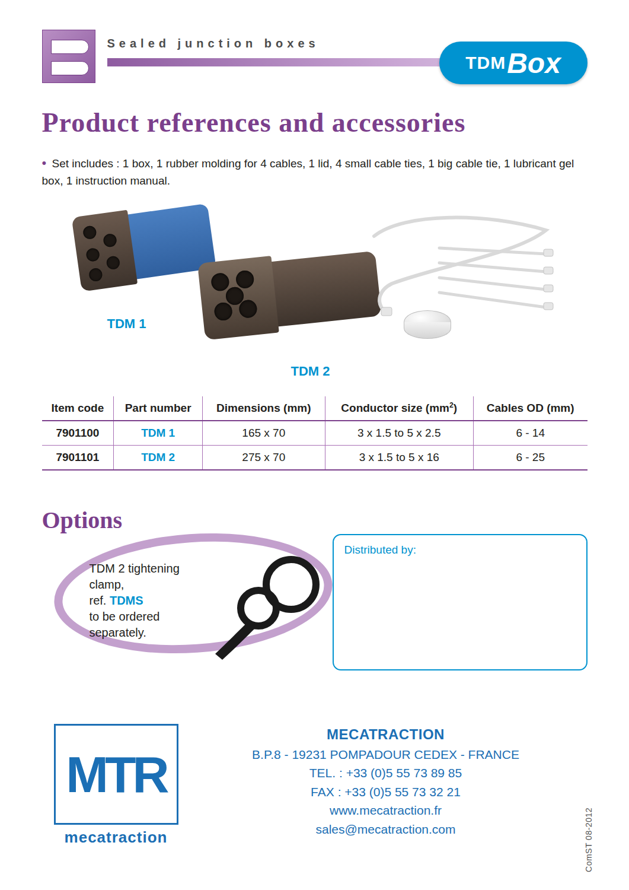Sealed junction boxes
TDM Box
Product references and accessories
• Set includes : 1 box, 1 rubber molding for 4 cables, 1 lid, 4 small cable ties, 1 big cable tie, 1 lubricant gel box, 1 instruction manual.
TDM 1
TDM 2
| Item code | Part number | Dimensions (mm) | Conductor size (mm 2 ) | Cables OD (mm) |
| --- | --- | --- | --- | --- |
| 7901100 | TDM 1 | 165 x 70 | 3 x 1.5 to 5 x 2.5 | 6 - 14 |
| 7901101 | TDM 2 | 275 x 70 | 3 x 1.5 to 5 x 16 | 6 - 25 |
Options
TDM 2 tightening clamp,
ref. TDMS
to be ordered separately.
Distributed by:
MTR
mecatraction
MECATRACTION
B.P.8 - 19231 POMPADOUR CEDEX - FRANCE
TEL. : +33 (0)5 55 73 89 85
FAX : +33 (0)5 55 73 32 21
www.mecatraction.fr
sales@mecatraction.com
ComST 08-2012